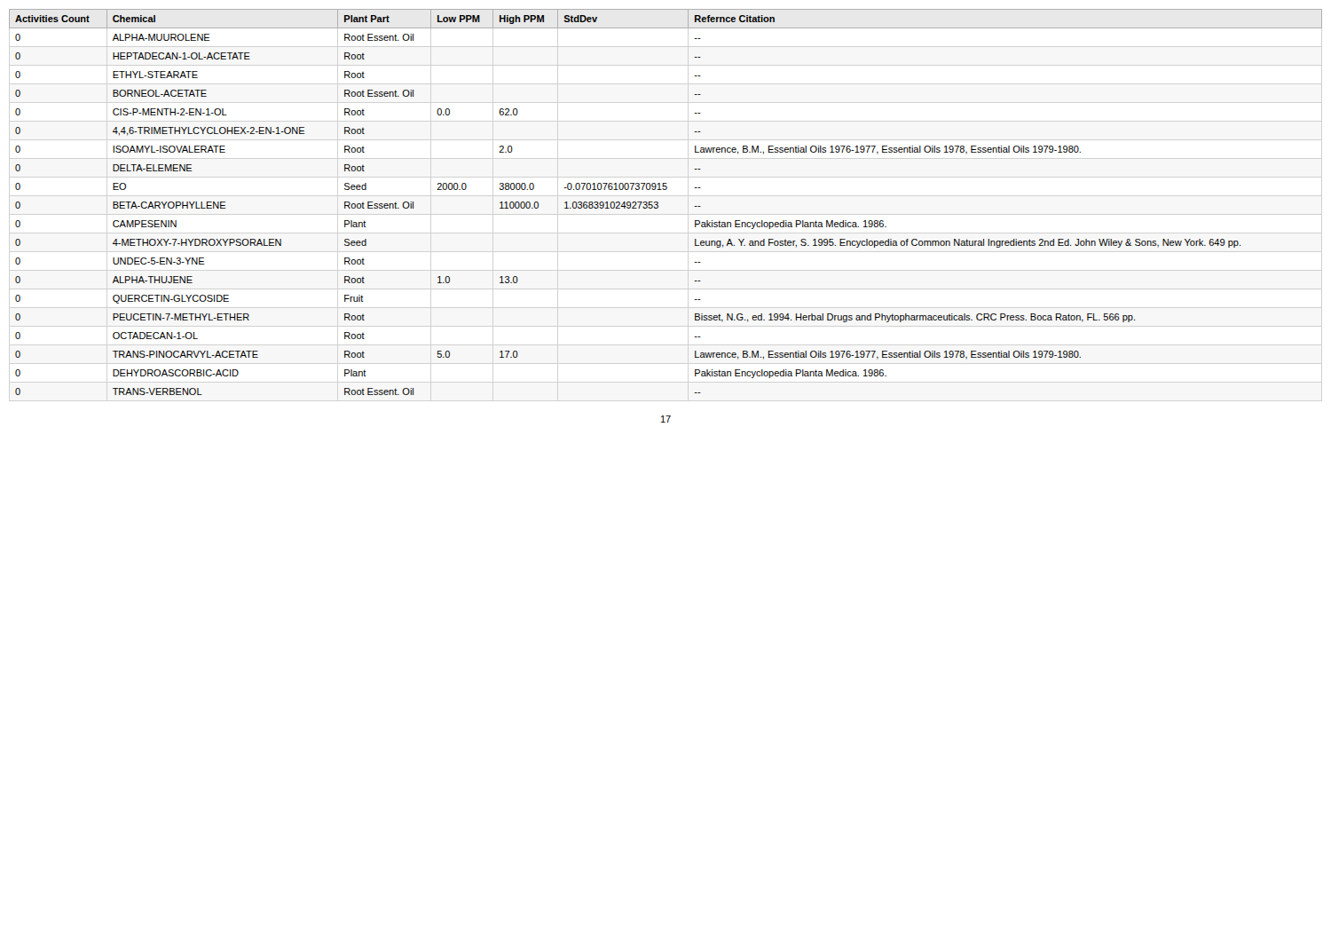| Activities Count | Chemical | Plant Part | Low PPM | High PPM | StdDev | Refernce Citation |
| --- | --- | --- | --- | --- | --- | --- |
| 0 | ALPHA-MUUROLENE | Root Essent. Oil | | | | -- |
| 0 | HEPTADECAN-1-OL-ACETATE | Root | | | | -- |
| 0 | ETHYL-STEARATE | Root | | | | -- |
| 0 | BORNEOL-ACETATE | Root Essent. Oil | | | | -- |
| 0 | CIS-P-MENTH-2-EN-1-OL | Root | 0.0 | 62.0 | | -- |
| 0 | 4,4,6-TRIMETHYLCYCLOHEX-2-EN-1-ONE | Root | | | | -- |
| 0 | ISOAMYL-ISOVALERATE | Root | | 2.0 | | Lawrence, B.M., Essential Oils 1976-1977, Essential Oils 1978, Essential Oils 1979-1980. |
| 0 | DELTA-ELEMENE | Root | | | | -- |
| 0 | EO | Seed | 2000.0 | 38000.0 | -0.07010761007370915 | -- |
| 0 | BETA-CARYOPHYLLENE | Root Essent. Oil | | 110000.0 | 1.0368391024927353 | -- |
| 0 | CAMPESENIN | Plant | | | | Pakistan Encyclopedia Planta Medica. 1986. |
| 0 | 4-METHOXY-7-HYDROXYPSORALEN | Seed | | | | Leung, A. Y. and Foster, S. 1995. Encyclopedia of Common Natural Ingredients 2nd Ed. John Wiley & Sons, New York. 649 pp. |
| 0 | UNDEC-5-EN-3-YNE | Root | | | | -- |
| 0 | ALPHA-THUJENE | Root | 1.0 | 13.0 | | -- |
| 0 | QUERCETIN-GLYCOSIDE | Fruit | | | | -- |
| 0 | PEUCETIN-7-METHYL-ETHER | Root | | | | Bisset, N.G., ed. 1994. Herbal Drugs and Phytopharmaceuticals. CRC Press. Boca Raton, FL. 566 pp. |
| 0 | OCTADECAN-1-OL | Root | | | | -- |
| 0 | TRANS-PINOCARVYL-ACETATE | Root | 5.0 | 17.0 | | Lawrence, B.M., Essential Oils 1976-1977, Essential Oils 1978, Essential Oils 1979-1980. |
| 0 | DEHYDROASCORBIC-ACID | Plant | | | | Pakistan Encyclopedia Planta Medica. 1986. |
| 0 | TRANS-VERBENOL | Root Essent. Oil | | | | -- |
17